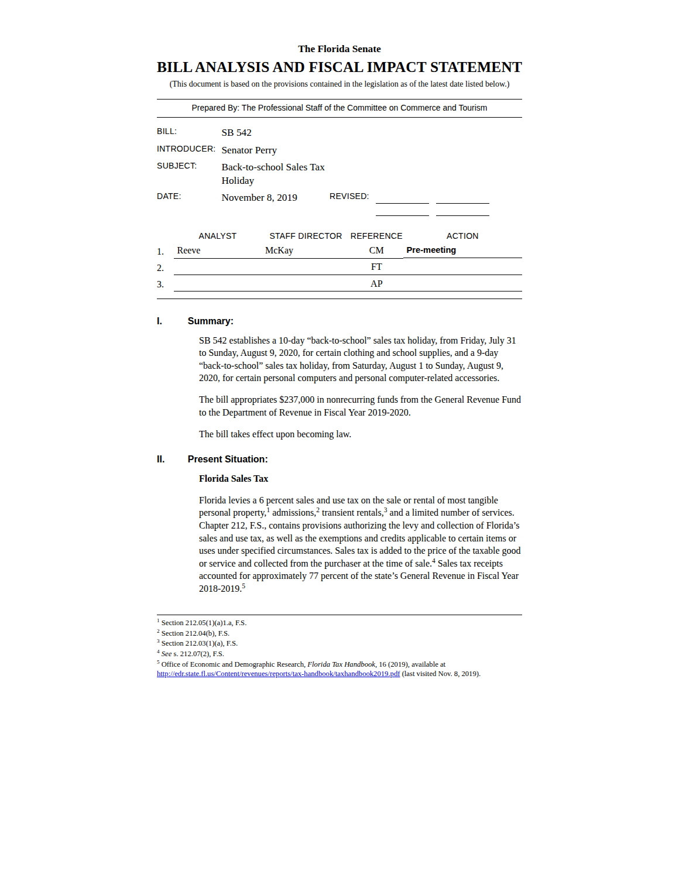The Florida Senate
BILL ANALYSIS AND FISCAL IMPACT STATEMENT
(This document is based on the provisions contained in the legislation as of the latest date listed below.)
Prepared By: The Professional Staff of the Committee on Commerce and Tourism
| BILL: | SB 542 | | |
| INTRODUCER: | Senator Perry | | |
| SUBJECT: | Back-to-school Sales Tax Holiday | | |
| DATE: | November 8, 2019 | REVISED: | |
| | ANALYST | STAFF DIRECTOR | REFERENCE | ACTION |
| --- | --- | --- | --- | --- |
| 1. | Reeve | McKay | CM | Pre-meeting |
| 2. | | | FT | |
| 3. | | | AP | |
I. Summary:
SB 542 establishes a 10-day “back-to-school” sales tax holiday, from Friday, July 31 to Sunday, August 9, 2020, for certain clothing and school supplies, and a 9-day “back-to-school” sales tax holiday, from Saturday, August 1 to Sunday, August 9, 2020, for certain personal computers and personal computer-related accessories.
The bill appropriates $237,000 in nonrecurring funds from the General Revenue Fund to the Department of Revenue in Fiscal Year 2019-2020.
The bill takes effect upon becoming law.
II. Present Situation:
Florida Sales Tax
Florida levies a 6 percent sales and use tax on the sale or rental of most tangible personal property,1 admissions,2 transient rentals,3 and a limited number of services. Chapter 212, F.S., contains provisions authorizing the levy and collection of Florida’s sales and use tax, as well as the exemptions and credits applicable to certain items or uses under specified circumstances. Sales tax is added to the price of the taxable good or service and collected from the purchaser at the time of sale.4 Sales tax receipts accounted for approximately 77 percent of the state’s General Revenue in Fiscal Year 2018-2019.5
1 Section 212.05(1)(a)1.a, F.S.
2 Section 212.04(b), F.S.
3 Section 212.03(1)(a), F.S.
4 See s. 212.07(2), F.S.
5 Office of Economic and Demographic Research, Florida Tax Handbook, 16 (2019), available at http://edr.state.fl.us/Content/revenues/reports/tax-handbook/taxhandbook2019.pdf (last visited Nov. 8, 2019).